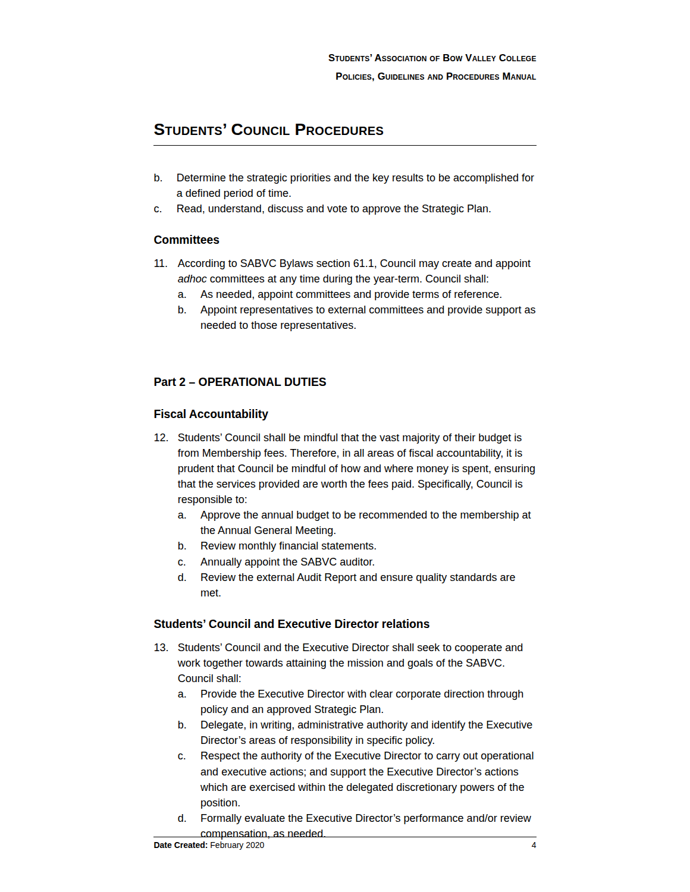Students’ Association of Bow Valley College
Policies, Guidelines and Procedures Manual
Students’ Council Procedures
b. Determine the strategic priorities and the key results to be accomplished for a defined period of time.
c. Read, understand, discuss and vote to approve the Strategic Plan.
Committees
11. According to SABVC Bylaws section 61.1, Council may create and appoint adhoc committees at any time during the year-term. Council shall:
a. As needed, appoint committees and provide terms of reference.
b. Appoint representatives to external committees and provide support as needed to those representatives.
Part 2 – OPERATIONAL DUTIES
Fiscal Accountability
12. Students’ Council shall be mindful that the vast majority of their budget is from Membership fees. Therefore, in all areas of fiscal accountability, it is prudent that Council be mindful of how and where money is spent, ensuring that the services provided are worth the fees paid. Specifically, Council is responsible to:
a. Approve the annual budget to be recommended to the membership at the Annual General Meeting.
b. Review monthly financial statements.
c. Annually appoint the SABVC auditor.
d. Review the external Audit Report and ensure quality standards are met.
Students’ Council and Executive Director relations
13. Students’ Council and the Executive Director shall seek to cooperate and work together towards attaining the mission and goals of the SABVC. Council shall:
a. Provide the Executive Director with clear corporate direction through policy and an approved Strategic Plan.
b. Delegate, in writing, administrative authority and identify the Executive Director’s areas of responsibility in specific policy.
c. Respect the authority of the Executive Director to carry out operational and executive actions; and support the Executive Director’s actions which are exercised within the delegated discretionary powers of the position.
d. Formally evaluate the Executive Director’s performance and/or review compensation, as needed.
Date Created: February 2020 4